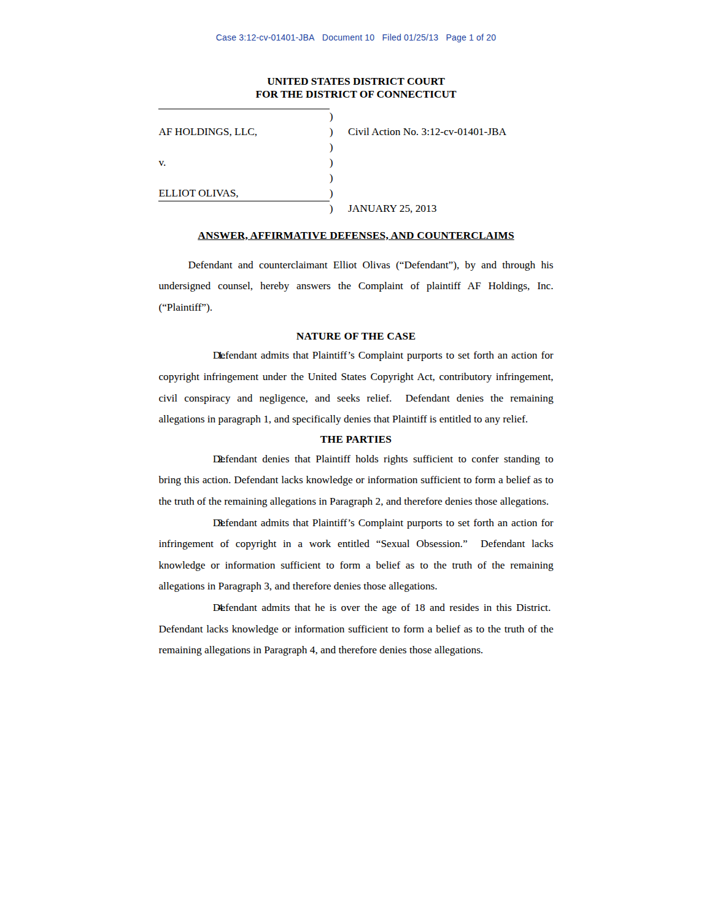Case 3:12-cv-01401-JBA Document 10 Filed 01/25/13 Page 1 of 20
UNITED STATES DISTRICT COURT
FOR THE DISTRICT OF CONNECTICUT
| | ) | |
| AF HOLDINGS, LLC, | ) | Civil Action No. 3:12-cv-01401-JBA |
| | ) | |
| v. | ) | |
| | ) | |
| ELLIOT OLIVAS, | ) | |
| | ) | JANUARY 25, 2013 |
ANSWER, AFFIRMATIVE DEFENSES, AND COUNTERCLAIMS
Defendant and counterclaimant Elliot Olivas (“Defendant”), by and through his undersigned counsel, hereby answers the Complaint of plaintiff AF Holdings, Inc. (“Plaintiff”).
NATURE OF THE CASE
1. Defendant admits that Plaintiff’s Complaint purports to set forth an action for copyright infringement under the United States Copyright Act, contributory infringement, civil conspiracy and negligence, and seeks relief. Defendant denies the remaining allegations in paragraph 1, and specifically denies that Plaintiff is entitled to any relief.
THE PARTIES
2. Defendant denies that Plaintiff holds rights sufficient to confer standing to bring this action. Defendant lacks knowledge or information sufficient to form a belief as to the truth of the remaining allegations in Paragraph 2, and therefore denies those allegations.
3. Defendant admits that Plaintiff’s Complaint purports to set forth an action for infringement of copyright in a work entitled “Sexual Obsession.” Defendant lacks knowledge or information sufficient to form a belief as to the truth of the remaining allegations in Paragraph 3, and therefore denies those allegations.
4. Defendant admits that he is over the age of 18 and resides in this District. Defendant lacks knowledge or information sufficient to form a belief as to the truth of the remaining allegations in Paragraph 4, and therefore denies those allegations.